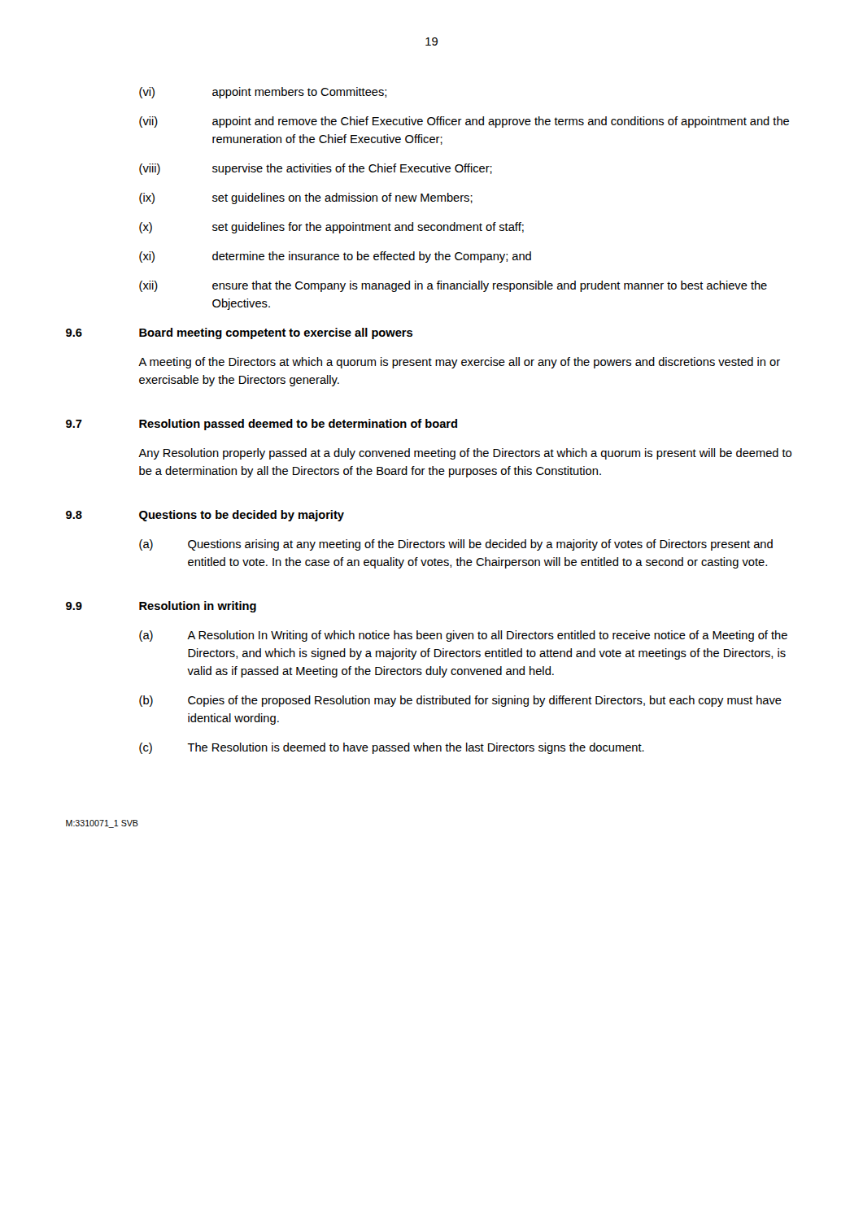19
(vi)
appoint members to Committees;
(vii)
appoint and remove the Chief Executive Officer and approve the terms and conditions of appointment and the remuneration of the Chief Executive Officer;
(viii)
supervise the activities of the Chief Executive Officer;
(ix)
set guidelines on the admission of new Members;
(x)
set guidelines for the appointment and secondment of staff;
(xi)
determine the insurance to be effected by the Company; and
(xii)
ensure that the Company is managed in a financially responsible and prudent manner to best achieve the Objectives.
9.6
Board meeting competent to exercise all powers
A meeting of the Directors at which a quorum is present may exercise all or any of the powers and discretions vested in or exercisable by the Directors generally.
9.7
Resolution passed deemed to be determination of board
Any Resolution properly passed at a duly convened meeting of the Directors at which a quorum is present will be deemed to be a determination by all the Directors of the Board for the purposes of this Constitution.
9.8
Questions to be decided by majority
(a)
Questions arising at any meeting of the Directors will be decided by a majority of votes of Directors present and entitled to vote. In the case of an equality of votes, the Chairperson will be entitled to a second or casting vote.
9.9
Resolution in writing
(a)
A Resolution In Writing of which notice has been given to all Directors entitled to receive notice of a Meeting of the Directors, and which is signed by a majority of Directors entitled to attend and vote at meetings of the Directors, is valid as if passed at Meeting of the Directors duly convened and held.
(b)
Copies of the proposed Resolution may be distributed for signing by different Directors, but each copy must have identical wording.
(c)
The Resolution is deemed to have passed when the last Directors signs the document.
M:3310071_1 SVB